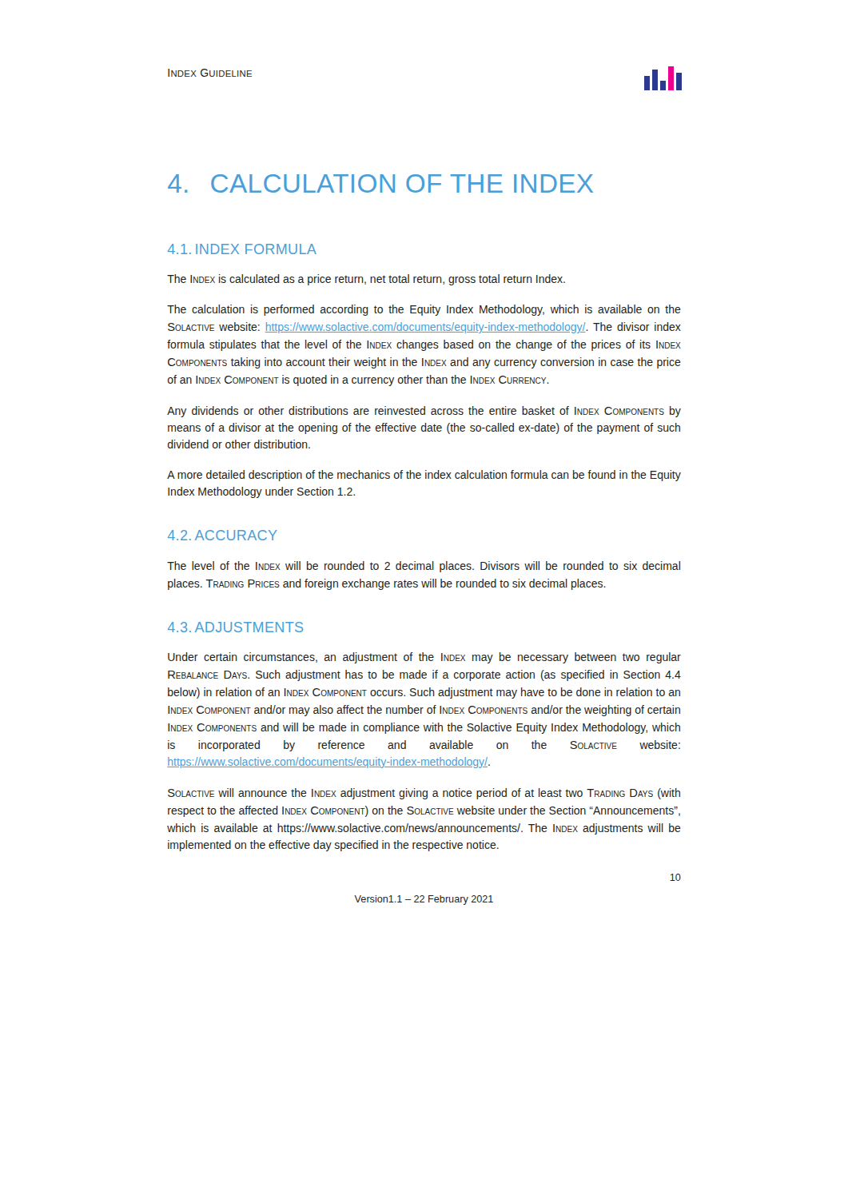INDEX GUIDELINE
4. CALCULATION OF THE INDEX
4.1. INDEX FORMULA
The Index is calculated as a price return, net total return, gross total return Index.
The calculation is performed according to the Equity Index Methodology, which is available on the Solactive website: https://www.solactive.com/documents/equity-index-methodology/. The divisor index formula stipulates that the level of the Index changes based on the change of the prices of its Index Components taking into account their weight in the Index and any currency conversion in case the price of an Index Component is quoted in a currency other than the Index Currency.
Any dividends or other distributions are reinvested across the entire basket of Index Components by means of a divisor at the opening of the effective date (the so-called ex-date) of the payment of such dividend or other distribution.
A more detailed description of the mechanics of the index calculation formula can be found in the Equity Index Methodology under Section 1.2.
4.2. ACCURACY
The level of the Index will be rounded to 2 decimal places. Divisors will be rounded to six decimal places. Trading Prices and foreign exchange rates will be rounded to six decimal places.
4.3. ADJUSTMENTS
Under certain circumstances, an adjustment of the Index may be necessary between two regular Rebalance Days. Such adjustment has to be made if a corporate action (as specified in Section 4.4 below) in relation of an Index Component occurs. Such adjustment may have to be done in relation to an Index Component and/or may also affect the number of Index Components and/or the weighting of certain Index Components and will be made in compliance with the Solactive Equity Index Methodology, which is incorporated by reference and available on the Solactive website: https://www.solactive.com/documents/equity-index-methodology/.
Solactive will announce the Index adjustment giving a notice period of at least two Trading Days (with respect to the affected Index Component) on the Solactive website under the Section “Announcements”, which is available at https://www.solactive.com/news/announcements/. The Index adjustments will be implemented on the effective day specified in the respective notice.
10
Version1.1 – 22 February 2021